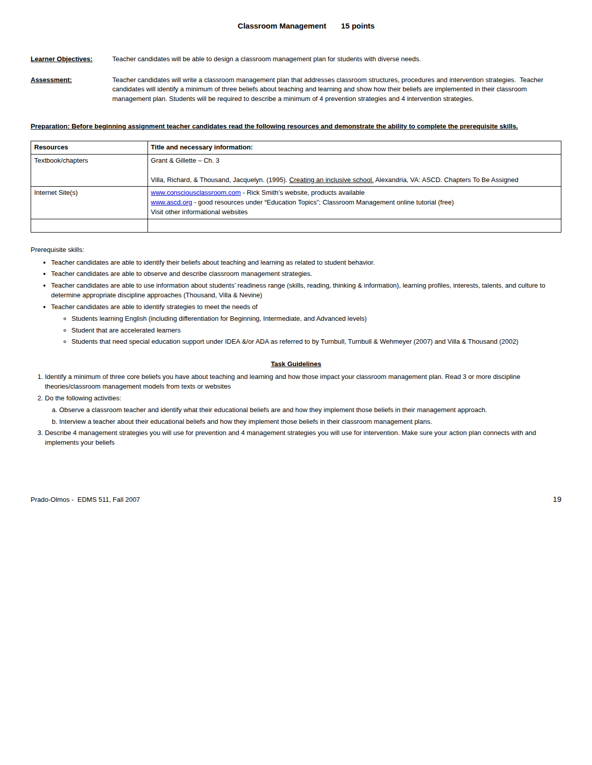Classroom Management 15 points
Learner Objectives:
Teacher candidates will be able to design a classroom management plan for students with diverse needs.
Assessment:
Teacher candidates will write a classroom management plan that addresses classroom structures, procedures and intervention strategies. Teacher candidates will identify a minimum of three beliefs about teaching and learning and show how their beliefs are implemented in their classroom management plan. Students will be required to describe a minimum of 4 prevention strategies and 4 intervention strategies.
Preparation: Before beginning assignment teacher candidates read the following resources and demonstrate the ability to complete the prerequisite skills.
| Resources | Title and necessary information: |
| --- | --- |
| Textbook/chapters | Grant & Gillette – Ch. 3 Villa, Richard, & Thousand, Jacquelyn. (1995). Creating an inclusive school. Alexandria, VA: ASCD. Chapters To Be Assigned |
| Internet Site(s) | www.consciousclassroom.com - Rick Smith’s website, products available www.ascd.org - good resources under “Education Topics”; Classroom Management online tutorial (free) Visit other informational websites |
Prerequisite skills:
Teacher candidates are able to identify their beliefs about teaching and learning as related to student behavior.
Teacher candidates are able to observe and describe classroom management strategies.
Teacher candidates are able to use information about students’ readiness range (skills, reading, thinking & information), learning profiles, interests, talents, and culture to determine appropriate discipline approaches (Thousand, Villa & Nevine)
Teacher candidates are able to identify strategies to meet the needs of
Students learning English (including differentiation for Beginning, Intermediate, and Advanced levels)
Student that are accelerated learners
Students that need special education support under IDEA &/or ADA as referred to by Turnbull, Turnbull & Wehmeyer (2007) and Villa & Thousand (2002)
Task Guidelines
Identify a minimum of three core beliefs you have about teaching and learning and how those impact your classroom management plan. Read 3 or more discipline theories/classroom management models from texts or websites
Do the following activities:
Observe a classroom teacher and identify what their educational beliefs are and how they implement those beliefs in their management approach.
Interview a teacher about their educational beliefs and how they implement those beliefs in their classroom management plans.
Describe 4 management strategies you will use for prevention and 4 management strategies you will use for intervention. Make sure your action plan connects with and implements your beliefs
Prado-Olmos - EDMS 511, Fall 2007
19